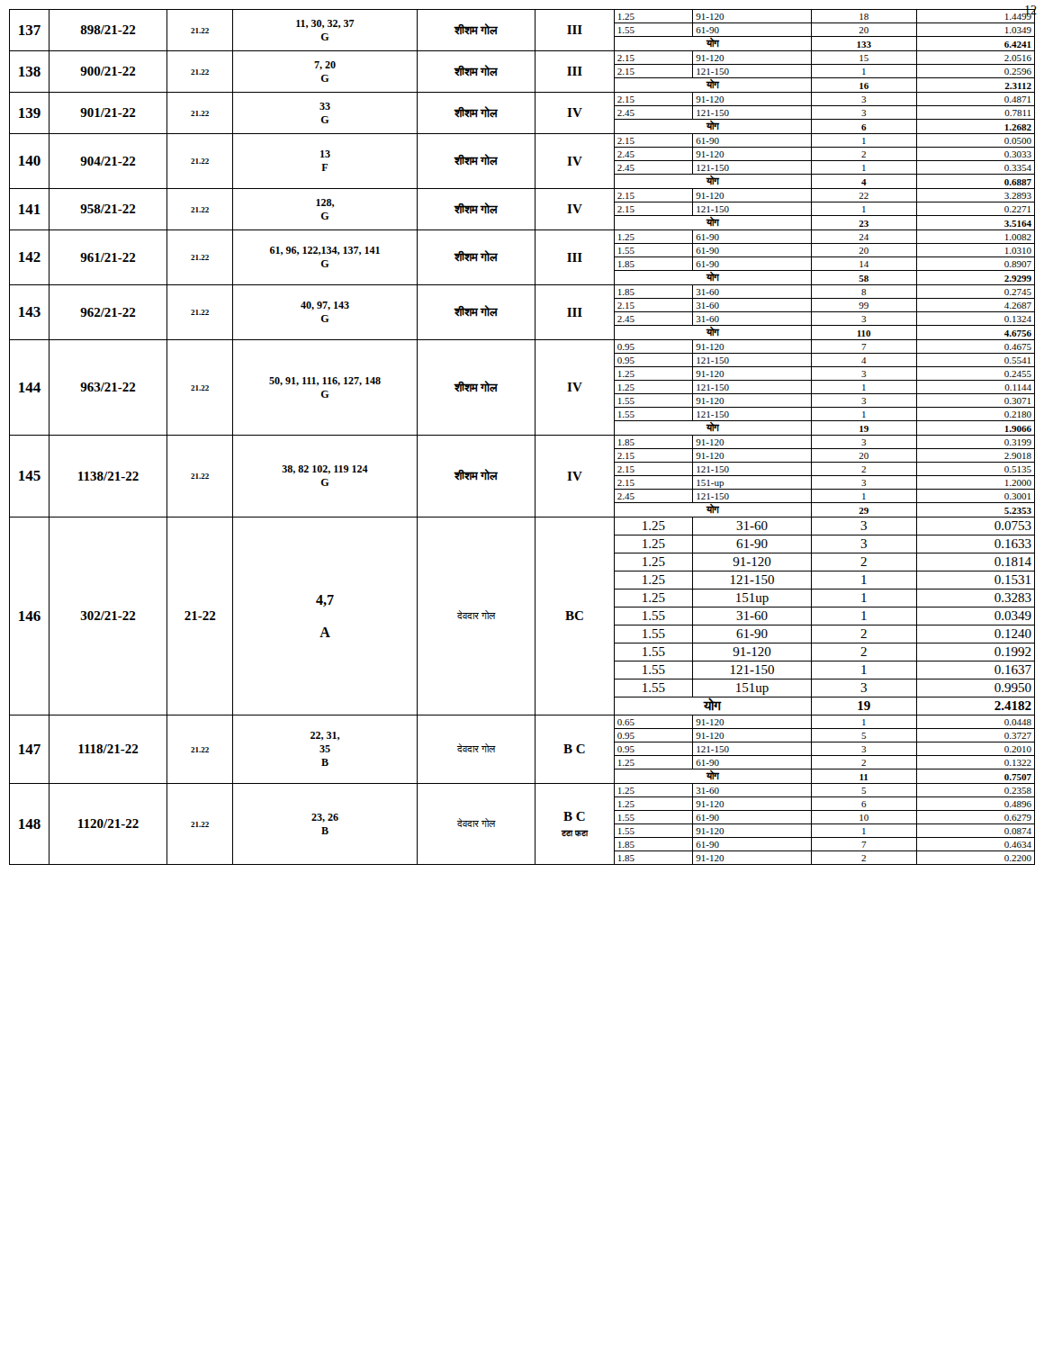12
| 137 | 898/21-22 | 21.22 | 11, 30, 32, 37 G | शीशम गोल | III | 1.25 | 91-120 | 18 | 1.4499 |
| 1.55 | 61-90 | 20 | 1.0349 |
| योग | 133 | 6.4241 |
| 138 | 900/21-22 | 21.22 | 7, 20 G | शीशम गोल | III | 2.15 | 91-120 | 15 | 2.0516 |
| 2.15 | 121-150 | 1 | 0.2596 |
| योग | 16 | 2.3112 |
| 139 | 901/21-22 | 21.22 | 33 G | शीशम गोल | IV | 2.15 | 91-120 | 3 | 0.4871 |
| 2.45 | 121-150 | 3 | 0.7811 |
| योग | 6 | 1.2682 |
| 140 | 904/21-22 | 21.22 | 13 F | शीशम गोल | IV | 2.15 | 61-90 | 1 | 0.0500 |
| 2.45 | 91-120 | 2 | 0.3033 |
| 2.45 | 121-150 | 1 | 0.3354 |
| योग | 4 | 0.6887 |
| 141 | 958/21-22 | 21.22 | 128, G | शीशम गोल | IV | 2.15 | 91-120 | 22 | 3.2893 |
| 2.15 | 121-150 | 1 | 0.2271 |
| योग | 23 | 3.5164 |
| 142 | 961/21-22 | 21.22 | 61, 96, 122,134, 137, 141 G | शीशम गोल | III | 1.25 | 61-90 | 24 | 1.0082 |
| 1.55 | 61-90 | 20 | 1.0310 |
| 1.85 | 61-90 | 14 | 0.8907 |
| योग | 58 | 2.9299 |
| 143 | 962/21-22 | 21.22 | 40, 97, 143 G | शीशम गोल | III | 1.85 | 31-60 | 8 | 0.2745 |
| 2.15 | 31-60 | 99 | 4.2687 |
| 2.45 | 31-60 | 3 | 0.1324 |
| योग | 110 | 4.6756 |
| 144 | 963/21-22 | 21.22 | 50, 91, 111, 116, 127, 148 G | शीशम गोल | IV | 0.95 | 91-120 | 7 | 0.4675 |
| 0.95 | 121-150 | 4 | 0.5541 |
| 1.25 | 91-120 | 3 | 0.2455 |
| 1.25 | 121-150 | 1 | 0.1144 |
| 1.55 | 91-120 | 3 | 0.3071 |
| 1.55 | 121-150 | 1 | 0.2180 |
| योग | 19 | 1.9066 |
| 145 | 1138/21-22 | 21.22 | 38, 82 102, 119 124 G | शीशम गोल | IV | 1.85 | 91-120 | 3 | 0.3199 |
| 2.15 | 91-120 | 20 | 2.9018 |
| 2.15 | 121-150 | 2 | 0.5135 |
| 2.15 | 151-up | 3 | 1.2000 |
| 2.45 | 121-150 | 1 | 0.3001 |
| योग | 29 | 5.2353 |
| 146 | 302/21-22 | 21-22 | 4,7 A | देवदार गोल | BC | 1.25 | 31-60 | 3 | 0.0753 |
| 1.25 | 61-90 | 3 | 0.1633 |
| 1.25 | 91-120 | 2 | 0.1814 |
| 1.25 | 121-150 | 1 | 0.1531 |
| 1.25 | 151up | 1 | 0.3283 |
| 1.55 | 31-60 | 1 | 0.0349 |
| 1.55 | 61-90 | 2 | 0.1240 |
| 1.55 | 91-120 | 2 | 0.1992 |
| 1.55 | 121-150 | 1 | 0.1637 |
| 1.55 | 151up | 3 | 0.9950 |
| योग | 19 | 2.4182 |
| 147 | 1118/21-22 | 21.22 | 22, 31, 35 B | देवदार गोल | B C | 0.65 | 91-120 | 1 | 0.0448 |
| 0.95 | 91-120 | 5 | 0.3727 |
| 0.95 | 121-150 | 3 | 0.2010 |
| 1.25 | 61-90 | 2 | 0.1322 |
| योग | 11 | 0.7507 |
| 148 | 1120/21-22 | 21.22 | 23, 26 B | देवदार गोल | B C टटा फटा | 1.25 | 31-60 | 5 | 0.2358 |
| 1.25 | 91-120 | 6 | 0.4896 |
| 1.55 | 61-90 | 10 | 0.6279 |
| 1.55 | 91-120 | 1 | 0.0874 |
| 1.85 | 61-90 | 7 | 0.4634 |
| 1.85 | 91-120 | 2 | 0.2200 |